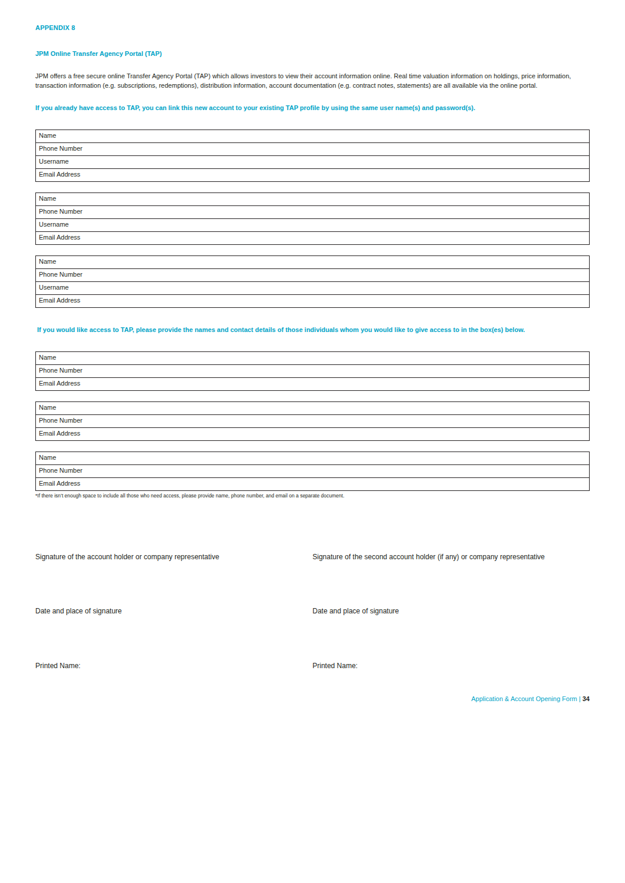APPENDIX 8
JPM Online Transfer Agency Portal (TAP)
JPM offers a free secure online Transfer Agency Portal (TAP) which allows investors to view their account information online. Real time valuation information on holdings, price information, transaction information (e.g. subscriptions, redemptions), distribution information, account documentation (e.g. contract notes, statements) are all available via the online portal.
If you already have access to TAP, you can link this new account to your existing TAP profile by using the same user name(s) and password(s).
| Name |
| Phone Number |
| Username |
| Email Address |
| Name |
| Phone Number |
| Username |
| Email Address |
| Name |
| Phone Number |
| Username |
| Email Address |
If you would like access to TAP, please provide the names and contact details of those individuals whom you would like to give access to in the box(es) below.
| Name |
| Phone Number |
| Email Address |
| Name |
| Phone Number |
| Email Address |
| Name |
| Phone Number |
| Email Address |
*If there isn’t enough space to include all those who need access, please provide name, phone number, and email on a separate document.
| Signature of the account holder or company representative | Signature of the second account holder (if any) or company representative |
| Date and place of signature | Date and place of signature |
| Printed Name: | Printed Name: |
Application & Account Opening Form | 34